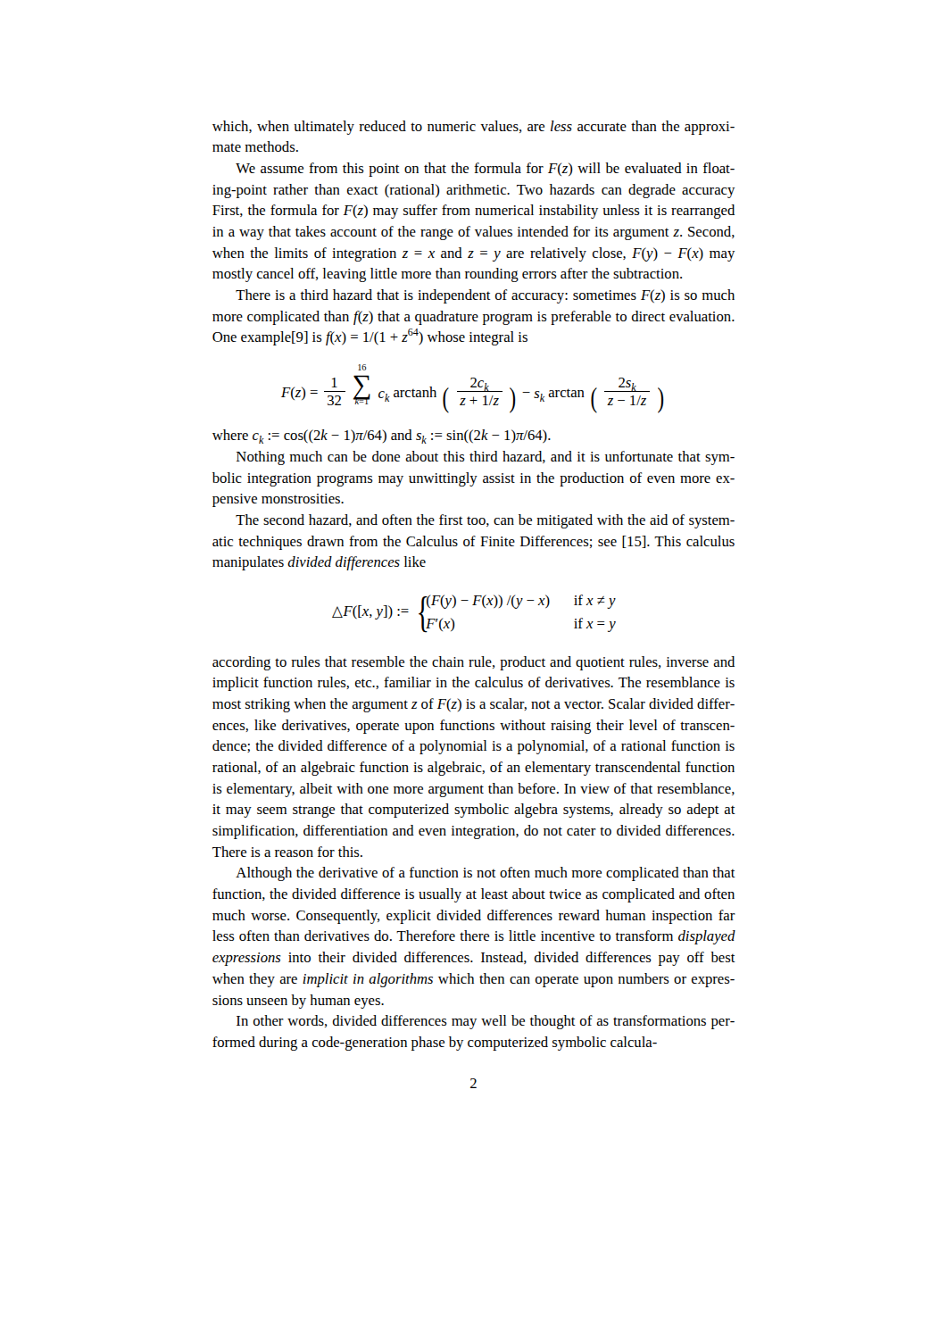which, when ultimately reduced to numeric values, are less accurate than the approximate methods.
We assume from this point on that the formula for F(z) will be evaluated in floating-point rather than exact (rational) arithmetic. Two hazards can degrade accuracy First, the formula for F(z) may suffer from numerical instability unless it is rearranged in a way that takes account of the range of values intended for its argument z. Second, when the limits of integration z = x and z = y are relatively close, F(y) − F(x) may mostly cancel off, leaving little more than rounding errors after the subtraction.
There is a third hazard that is independent of accuracy: sometimes F(z) is so much more complicated than f(z) that a quadrature program is preferable to direct evaluation. One example[9] is f(x) = 1/(1 + z64) whose integral is
F(z) = 132 16 ∑ k=1 ck arctanh ( 2ck z + 1/z ) − sk arctan ( 2sk z − 1/z )
where ck := cos((2k − 1)π/64) and sk := sin((2k − 1)π/64).
Nothing much can be done about this third hazard, and it is unfortunate that symbolic integration programs may unwittingly assist in the production of even more expensive monstrosities.
The second hazard, and often the first too, can be mitigated with the aid of systematic techniques drawn from the Calculus of Finite Differences; see [15]. This calculus manipulates divided differences like
△F([x, y]) := {
| ( F ( y ) − F ( x )) / ( y − x ) | if x ≠ y |
| F ′( x ) | if x = y |
according to rules that resemble the chain rule, product and quotient rules, inverse and implicit function rules, etc., familiar in the calculus of derivatives. The resemblance is most striking when the argument z of F(z) is a scalar, not a vector. Scalar divided differences, like derivatives, operate upon functions without raising their level of transcendence; the divided difference of a polynomial is a polynomial, of a rational function is rational, of an algebraic function is algebraic, of an elementary transcendental function is elementary, albeit with one more argument than before. In view of that resemblance, it may seem strange that computerized symbolic algebra systems, already so adept at simplification, differentiation and even integration, do not cater to divided differences. There is a reason for this.
Although the derivative of a function is not often much more complicated than that function, the divided difference is usually at least about twice as complicated and often much worse. Consequently, explicit divided differences reward human inspection far less often than derivatives do. Therefore there is little incentive to transform displayed expressions into their divided differences. Instead, divided differences pay off best when they are implicit in algorithms which then can operate upon numbers or expressions unseen by human eyes.
In other words, divided differences may well be thought of as transformations performed during a code-generation phase by computerized symbolic calcula-
2